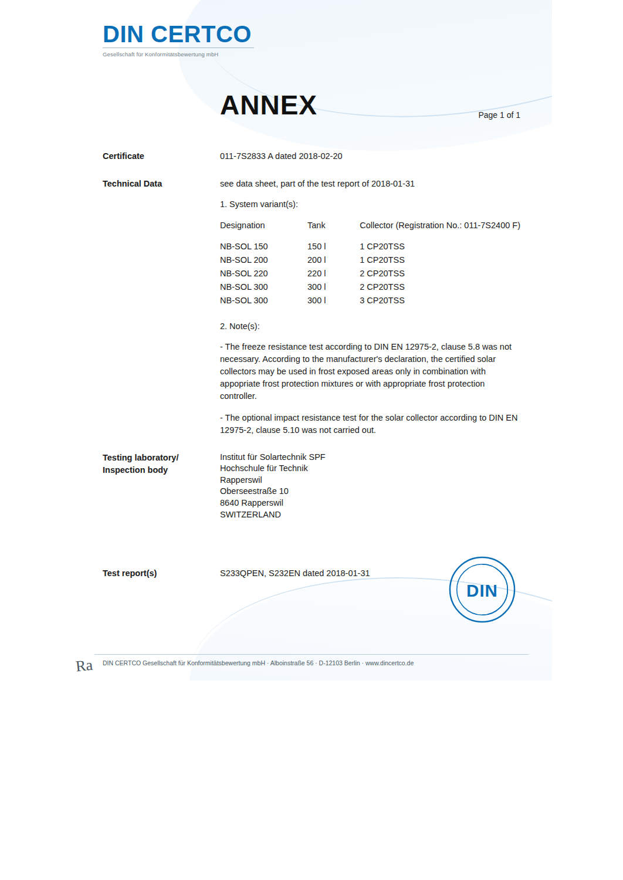DIN CERTCO
Gesellschaft für Konformitätsbewertung mbH
ANNEX
Page 1 of 1
Certificate
011-7S2833 A dated 2018-02-20
Technical Data
see data sheet, part of the test report of 2018-01-31
1. System variant(s):
| Designation | Tank | Collector (Registration No.: 011-7S2400 F) |
| --- | --- | --- |
| NB-SOL 150 | 150 l | 1 CP20TSS |
| NB-SOL 200 | 200 l | 1 CP20TSS |
| NB-SOL 220 | 220 l | 2 CP20TSS |
| NB-SOL 300 | 300 l | 2 CP20TSS |
| NB-SOL 300 | 300 l | 3 CP20TSS |
2. Note(s):
- The freeze resistance test according to DIN EN 12975-2, clause 5.8 was not necessary. According to the manufacturer's declaration, the certified solar collectors may be used in frost exposed areas only in combination with appopriate frost protection mixtures or with appropriate frost protection controller.
- The optional impact resistance test for the solar collector according to DIN EN 12975-2, clause 5.10 was not carried out.
Testing laboratory/
Inspection body
Institut für Solartechnik SPF
Hochschule für Technik
Rapperswil
Oberseestraße 10
8640 Rapperswil
SWITZERLAND
Test report(s)
S233QPEN, S232EN dated 2018-01-31
DIN
Ra
DIN CERTCO Gesellschaft für Konformitätsbewertung mbH · Alboinstraße 56 · D-12103 Berlin · www.dincertco.de